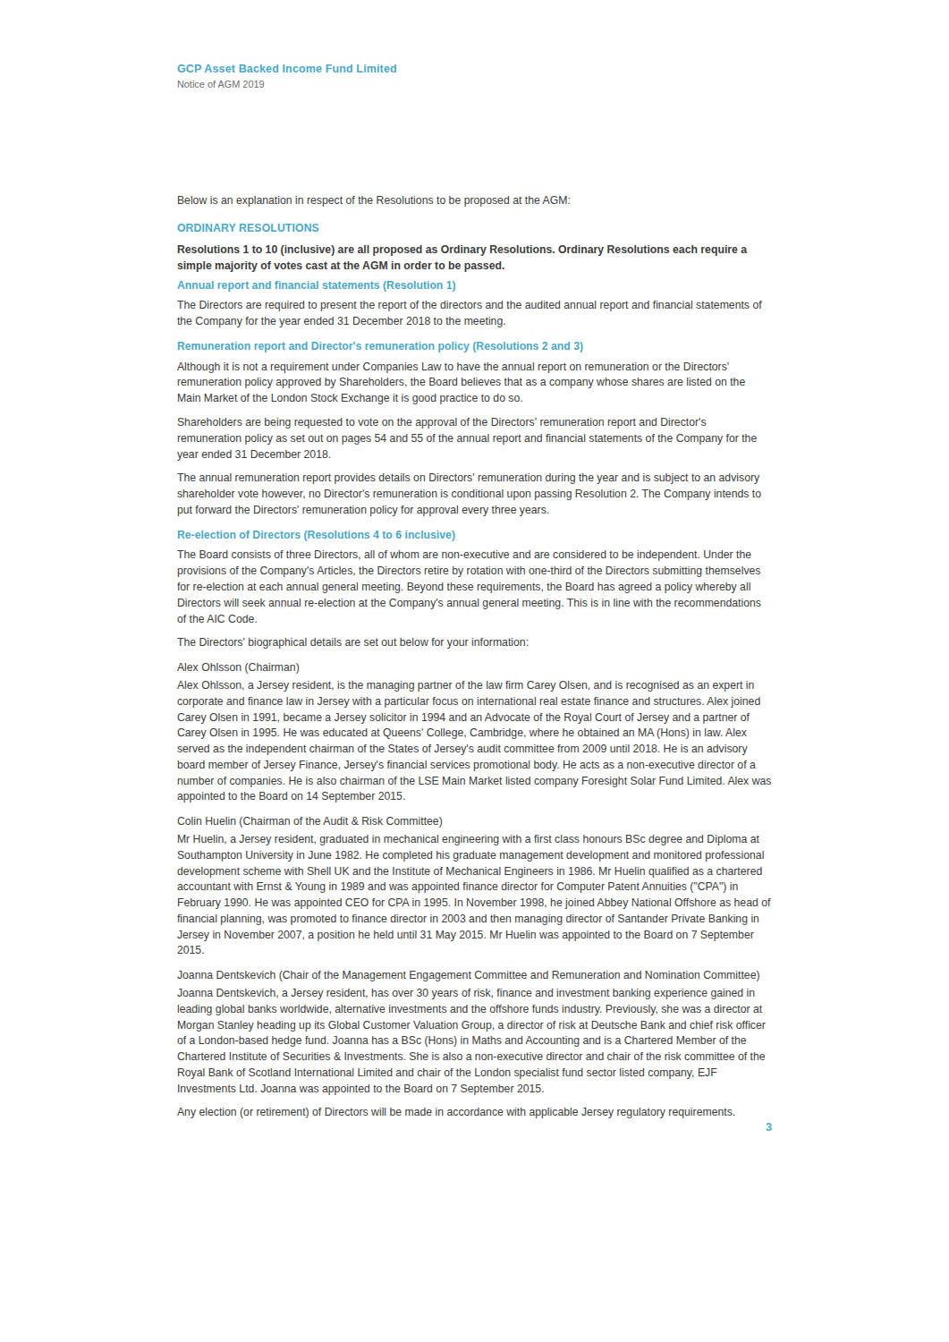GCP Asset Backed Income Fund Limited
Notice of AGM 2019
Below is an explanation in respect of the Resolutions to be proposed at the AGM:
Ordinary Resolutions
Resolutions 1 to 10 (inclusive) are all proposed as Ordinary Resolutions. Ordinary Resolutions each require a simple majority of votes cast at the AGM in order to be passed.
Annual report and financial statements (Resolution 1)
The Directors are required to present the report of the directors and the audited annual report and financial statements of the Company for the year ended 31 December 2018 to the meeting.
Remuneration report and Director's remuneration policy (Resolutions 2 and 3)
Although it is not a requirement under Companies Law to have the annual report on remuneration or the Directors' remuneration policy approved by Shareholders, the Board believes that as a company whose shares are listed on the Main Market of the London Stock Exchange it is good practice to do so.
Shareholders are being requested to vote on the approval of the Directors' remuneration report and Director's remuneration policy as set out on pages 54 and 55 of the annual report and financial statements of the Company for the year ended 31 December 2018.
The annual remuneration report provides details on Directors' remuneration during the year and is subject to an advisory shareholder vote however, no Director's remuneration is conditional upon passing Resolution 2. The Company intends to put forward the Directors' remuneration policy for approval every three years.
Re-election of Directors (Resolutions 4 to 6 inclusive)
The Board consists of three Directors, all of whom are non-executive and are considered to be independent. Under the provisions of the Company's Articles, the Directors retire by rotation with one-third of the Directors submitting themselves for re-election at each annual general meeting. Beyond these requirements, the Board has agreed a policy whereby all Directors will seek annual re-election at the Company's annual general meeting. This is in line with the recommendations of the AIC Code.
The Directors' biographical details are set out below for your information:
Alex Ohlsson (Chairman)
Alex Ohlsson, a Jersey resident, is the managing partner of the law firm Carey Olsen, and is recognised as an expert in corporate and finance law in Jersey with a particular focus on international real estate finance and structures. Alex joined Carey Olsen in 1991, became a Jersey solicitor in 1994 and an Advocate of the Royal Court of Jersey and a partner of Carey Olsen in 1995. He was educated at Queens' College, Cambridge, where he obtained an MA (Hons) in law. Alex served as the independent chairman of the States of Jersey's audit committee from 2009 until 2018. He is an advisory board member of Jersey Finance, Jersey's financial services promotional body. He acts as a non-executive director of a number of companies. He is also chairman of the LSE Main Market listed company Foresight Solar Fund Limited. Alex was appointed to the Board on 14 September 2015.
Colin Huelin (Chairman of the Audit & Risk Committee)
Mr Huelin, a Jersey resident, graduated in mechanical engineering with a first class honours BSc degree and Diploma at Southampton University in June 1982. He completed his graduate management development and monitored professional development scheme with Shell UK and the Institute of Mechanical Engineers in 1986. Mr Huelin qualified as a chartered accountant with Ernst & Young in 1989 and was appointed finance director for Computer Patent Annuities ("CPA") in February 1990. He was appointed CEO for CPA in 1995. In November 1998, he joined Abbey National Offshore as head of financial planning, was promoted to finance director in 2003 and then managing director of Santander Private Banking in Jersey in November 2007, a position he held until 31 May 2015. Mr Huelin was appointed to the Board on 7 September 2015.
Joanna Dentskevich (Chair of the Management Engagement Committee and Remuneration and Nomination Committee)
Joanna Dentskevich, a Jersey resident, has over 30 years of risk, finance and investment banking experience gained in leading global banks worldwide, alternative investments and the offshore funds industry. Previously, she was a director at Morgan Stanley heading up its Global Customer Valuation Group, a director of risk at Deutsche Bank and chief risk officer of a London-based hedge fund. Joanna has a BSc (Hons) in Maths and Accounting and is a Chartered Member of the Chartered Institute of Securities & Investments. She is also a non-executive director and chair of the risk committee of the Royal Bank of Scotland International Limited and chair of the London specialist fund sector listed company, EJF Investments Ltd. Joanna was appointed to the Board on 7 September 2015.
Any election (or retirement) of Directors will be made in accordance with applicable Jersey regulatory requirements.
3